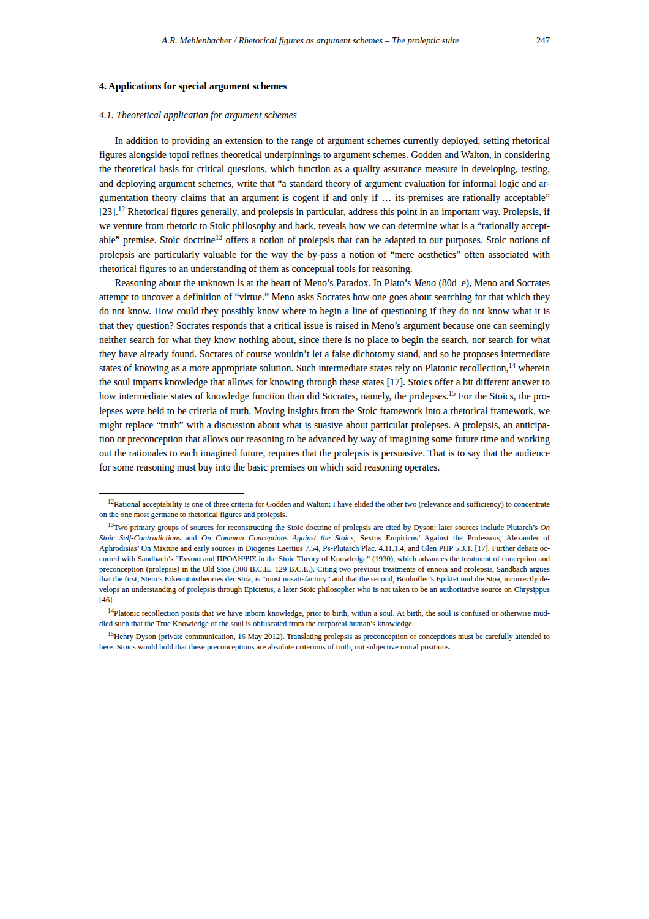A.R. Mehlenbacher / Rhetorical figures as argument schemes – The proleptic suite 247
4. Applications for special argument schemes
4.1. Theoretical application for argument schemes
In addition to providing an extension to the range of argument schemes currently deployed, setting rhetorical figures alongside topoi refines theoretical underpinnings to argument schemes. Godden and Walton, in considering the theoretical basis for critical questions, which function as a quality assurance measure in developing, testing, and deploying argument schemes, write that “a standard theory of argument evaluation for informal logic and argumentation theory claims that an argument is cogent if and only if … its premises are rationally acceptable” [23].12 Rhetorical figures generally, and prolepsis in particular, address this point in an important way. Prolepsis, if we venture from rhetoric to Stoic philosophy and back, reveals how we can determine what is a “rationally acceptable” premise. Stoic doctrine13 offers a notion of prolepsis that can be adapted to our purposes. Stoic notions of prolepsis are particularly valuable for the way the by-pass a notion of “mere aesthetics” often associated with rhetorical figures to an understanding of them as conceptual tools for reasoning.
Reasoning about the unknown is at the heart of Meno’s Paradox. In Plato’s Meno (80d–e), Meno and Socrates attempt to uncover a definition of “virtue.” Meno asks Socrates how one goes about searching for that which they do not know. How could they possibly know where to begin a line of questioning if they do not know what it is that they question? Socrates responds that a critical issue is raised in Meno’s argument because one can seemingly neither search for what they know nothing about, since there is no place to begin the search, nor search for what they have already found. Socrates of course wouldn’t let a false dichotomy stand, and so he proposes intermediate states of knowing as a more appropriate solution. Such intermediate states rely on Platonic recollection,14 wherein the soul imparts knowledge that allows for knowing through these states [17]. Stoics offer a bit different answer to how intermediate states of knowledge function than did Socrates, namely, the prolepses.15 For the Stoics, the prolepses were held to be criteria of truth. Moving insights from the Stoic framework into a rhetorical framework, we might replace “truth” with a discussion about what is suasive about particular prolepses. A prolepsis, an anticipation or preconception that allows our reasoning to be advanced by way of imagining some future time and working out the rationales to each imagined future, requires that the prolepsis is persuasive. That is to say that the audience for some reasoning must buy into the basic premises on which said reasoning operates.
12Rational acceptability is one of three criteria for Godden and Walton; I have elided the other two (relevance and sufficiency) to concentrate on the one most germane to rhetorical figures and prolepsis.
13Two primary groups of sources for reconstructing the Stoic doctrine of prolepsis are cited by Dyson: later sources include Plutarch’s On Stoic Self-Contradictions and On Common Conceptions Against the Stoics, Sextus Empiricus’ Against the Professors, Alexander of Aphrodisias’ On Mixture and early sources in Diogenes Laertius 7.54, Ps-Plutarch Plac. 4.11.1.4, and Glen PHP 5.3.1. [17]. Further debate occurred with Sandbach’s “Εννοια and ΠΡΟΛΗΨΙΣ in the Stoic Theory of Knowledge” (1930), which advances the treatment of conception and preconception (prolepsis) in the Old Stoa (300 B.C.E.–129 B.C.E.). Citing two previous treatments of ennoia and prolepsis, Sandbach argues that the first, Stein’s Erkenntnistheories der Stoa, is “most unsatisfactory” and that the second, Bonhöffer’s Epiktet und die Stoa, incorrectly develops an understanding of prolepsis through Epictetus, a later Stoic philosopher who is not taken to be an authoritative source on Chrysippus [46].
14Platonic recollection posits that we have inborn knowledge, prior to birth, within a soul. At birth, the soul is confused or otherwise muddled such that the True Knowledge of the soul is obfuscated from the corporeal human’s knowledge.
15Henry Dyson (private communication, 16 May 2012). Translating prolepsis as preconception or conceptions must be carefully attended to here. Stoics would hold that these preconceptions are absolute criterions of truth, not subjective moral positions.